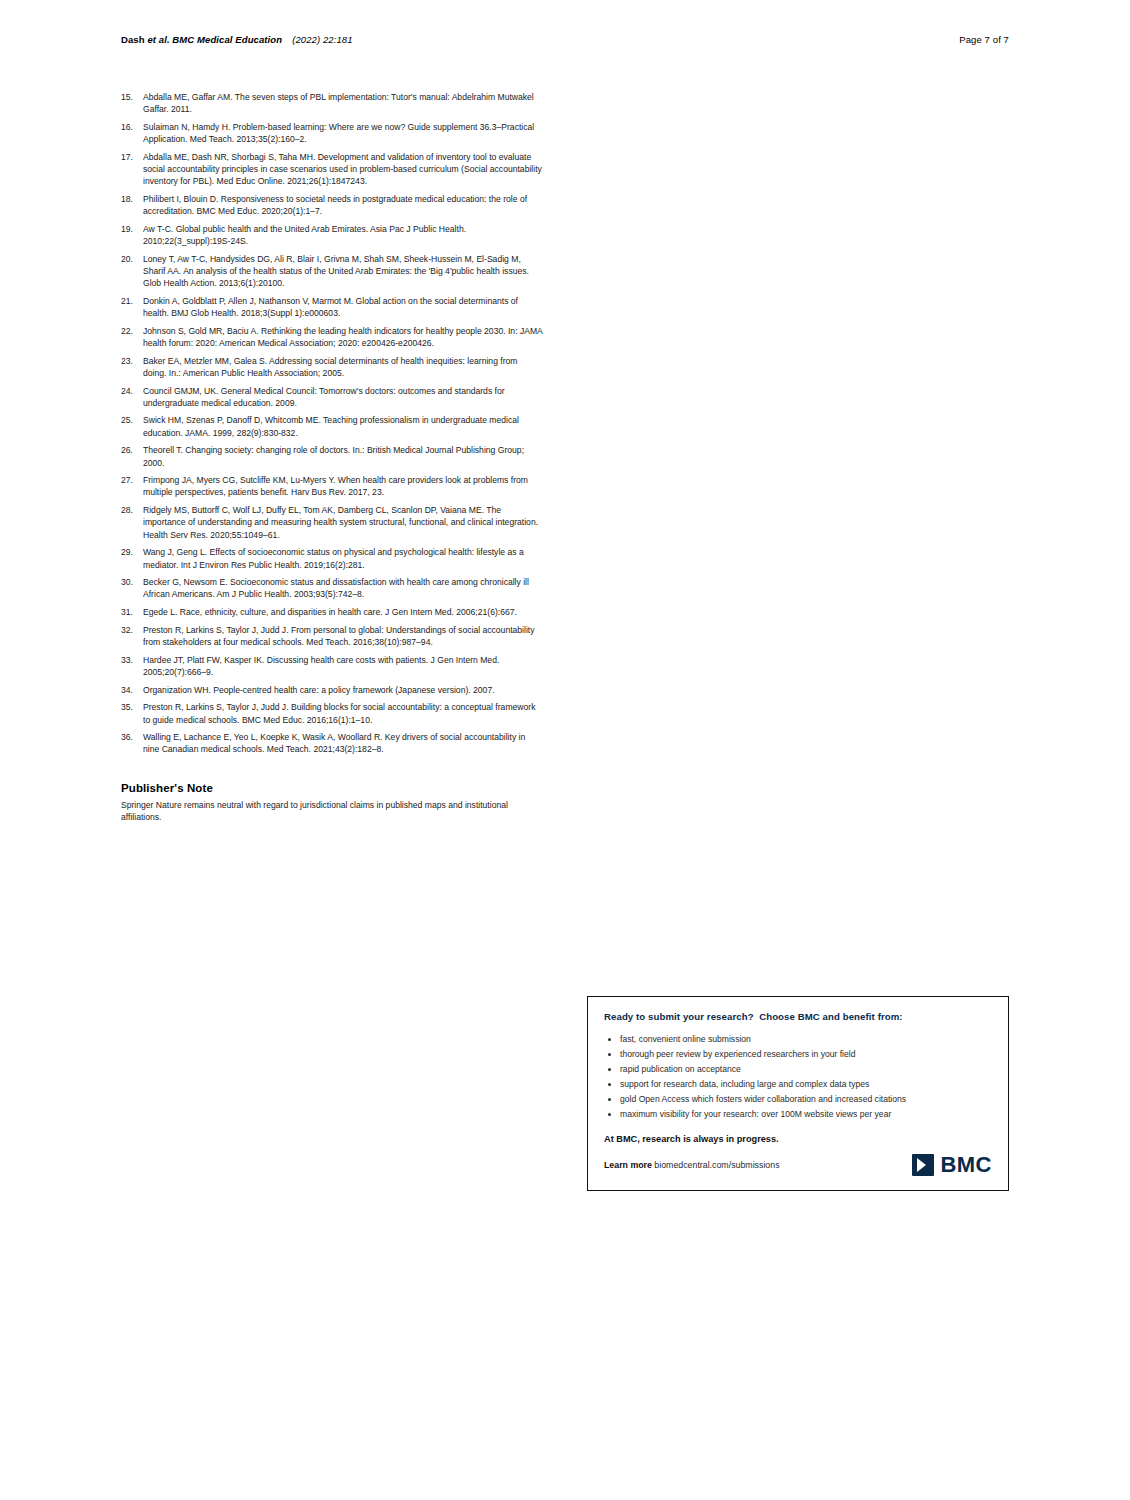Dash et al. BMC Medical Education(2022) 22:181
Page 7 of 7
Abdalla ME, Gaffar AM. The seven steps of PBL implementation: Tutor's manual: Abdelrahim Mutwakel Gaffar. 2011.
Sulaiman N, Hamdy H. Problem-based learning: Where are we now? Guide supplement 36.3–Practical Application. Med Teach. 2013;35(2):160–2.
Abdalla ME, Dash NR, Shorbagi S, Taha MH. Development and validation of inventory tool to evaluate social accountability principles in case scenarios used in problem-based curriculum (Social accountability inventory for PBL). Med Educ Online. 2021;26(1):1847243.
Philibert I, Blouin D. Responsiveness to societal needs in postgraduate medical education: the role of accreditation. BMC Med Educ. 2020;20(1):1–7.
Aw T-C. Global public health and the United Arab Emirates. Asia Pac J Public Health. 2010;22(3_suppl):19S-24S.
Loney T, Aw T-C, Handysides DG, Ali R, Blair I, Grivna M, Shah SM, Sheek-Hussein M, El-Sadig M, Sharif AA. An analysis of the health status of the United Arab Emirates: the 'Big 4'public health issues. Glob Health Action. 2013;6(1):20100.
Donkin A, Goldblatt P, Allen J, Nathanson V, Marmot M. Global action on the social determinants of health. BMJ Glob Health. 2018;3(Suppl 1):e000603.
Johnson S, Gold MR, Baciu A. Rethinking the leading health indicators for healthy people 2030. In: JAMA health forum: 2020: American Medical Association; 2020: e200426-e200426.
Baker EA, Metzler MM, Galea S. Addressing social determinants of health inequities: learning from doing. In.: American Public Health Association; 2005.
Council GMJM, UK. General Medical Council: Tomorrow's doctors: outcomes and standards for undergraduate medical education. 2009.
Swick HM, Szenas P, Danoff D, Whitcomb ME. Teaching professionalism in undergraduate medical education. JAMA. 1999, 282(9):830-832.
Theorell T. Changing society: changing role of doctors. In.: British Medical Journal Publishing Group; 2000.
Frimpong JA, Myers CG, Sutcliffe KM, Lu-Myers Y. When health care providers look at problems from multiple perspectives, patients benefit. Harv Bus Rev. 2017, 23.
Ridgely MS, Buttorff C, Wolf LJ, Duffy EL, Tom AK, Damberg CL, Scanlon DP, Vaiana ME. The importance of understanding and measuring health system structural, functional, and clinical integration. Health Serv Res. 2020;55:1049–61.
Wang J, Geng L. Effects of socioeconomic status on physical and psychological health: lifestyle as a mediator. Int J Environ Res Public Health. 2019;16(2):281.
Becker G, Newsom E. Socioeconomic status and dissatisfaction with health care among chronically ill African Americans. Am J Public Health. 2003;93(5):742–8.
Egede L. Race, ethnicity, culture, and disparities in health care. J Gen Intern Med. 2006;21(6):667.
Preston R, Larkins S, Taylor J, Judd J. From personal to global: Understandings of social accountability from stakeholders at four medical schools. Med Teach. 2016;38(10):987–94.
Hardee JT, Platt FW, Kasper IK. Discussing health care costs with patients. J Gen Intern Med. 2005;20(7):666–9.
Organization WH. People-centred health care: a policy framework (Japanese version). 2007.
Preston R, Larkins S, Taylor J, Judd J. Building blocks for social accountability: a conceptual framework to guide medical schools. BMC Med Educ. 2016;16(1):1–10.
Walling E, Lachance E, Yeo L, Koepke K, Wasik A, Woollard R. Key drivers of social accountability in nine Canadian medical schools. Med Teach. 2021;43(2):182–8.
Publisher's Note
Springer Nature remains neutral with regard to jurisdictional claims in published maps and institutional affiliations.
Ready to submit your research? Choose BMC and benefit from:
fast, convenient online submission
thorough peer review by experienced researchers in your field
rapid publication on acceptance
support for research data, including large and complex data types
gold Open Access which fosters wider collaboration and increased citations
maximum visibility for your research: over 100M website views per year
At BMC, research is always in progress.
Learn more biomedcentral.com/submissions
BMC